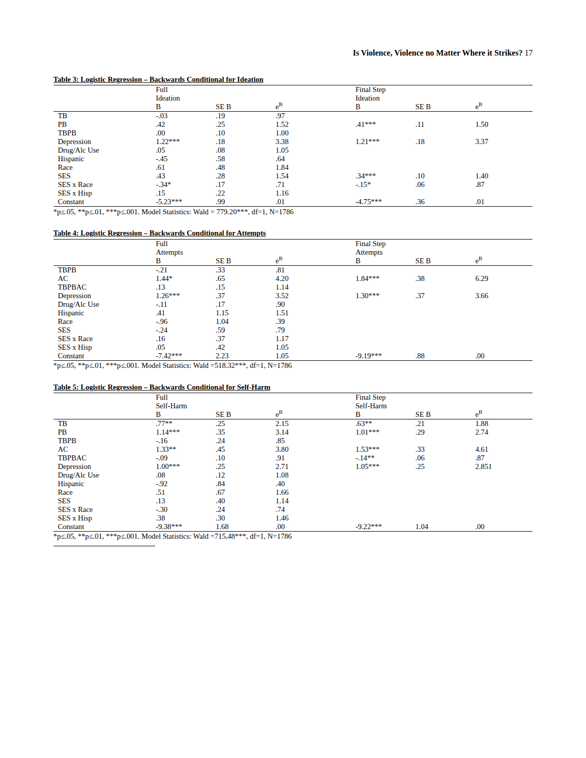Is Violence, Violence no Matter Where it Strikes? 17
Table 3: Logistic Regression – Backwards Conditional for Ideation
| | Full | | Final Step |
| | Ideation | | Ideation |
| | B | SE B | e B | | B | SE B | e B |
| TB | -.03 | .19 | .97 | | | | |
| PB | .42 | .25 | 1.52 | | .41*** | .11 | 1.50 |
| TBPB | .00 | .10 | 1.00 | | | | |
| Depression | 1.22*** | .18 | 3.38 | | 1.21*** | .18 | 3.37 |
| Drug/Alc Use | .05 | .08 | 1.05 | | | | |
| Hispanic | -.45 | .58 | .64 | | | | |
| Race | .61 | .48 | 1.84 | | | | |
| SES | .43 | .28 | 1.54 | | .34*** | .10 | 1.40 |
| SES x Race | -.34* | .17 | .71 | | -.15* | .06 | .87 |
| SES x Hisp | .15 | .22 | 1.16 | | | | |
| Constant | -5.23*** | .99 | .01 | | -4.75*** | .36 | .01 |
*p≤.05, **p≤.01, ***p≤.001. Model Statistics: Wald = 779.20***, df=1, N=1786
Table 4: Logistic Regression – Backwards Conditional for Attempts
| | Full | | Final Step |
| | Attempts | | Attempts |
| | B | SE B | e B | | B | SE B | e B |
| TBPB | -.21 | .33 | .81 | | | | |
| AC | 1.44* | .65 | 4.20 | | 1.84*** | .38 | 6.29 |
| TBPBAC | .13 | .15 | 1.14 | | | | |
| Depression | 1.26*** | .37 | 3.52 | | 1.30*** | .37 | 3.66 |
| Drug/Alc Use | -.11 | .17 | .90 | | | | |
| Hispanic | .41 | 1.15 | 1.51 | | | | |
| Race | -.96 | 1.04 | .39 | | | | |
| SES | -.24 | .59 | .79 | | | | |
| SES x Race | .16 | .37 | 1.17 | | | | |
| SES x Hisp | .05 | .42 | 1.05 | | | | |
| Constant | -7.42*** | 2.23 | 1.05 | | -9.19*** | .88 | .00 |
*p≤.05, **p≤.01, ***p≤.001. Model Statistics: Wald =518.32***, df=1, N=1786
Table 5: Logistic Regression – Backwards Conditional for Self-Harm
| | Full | | Final Step |
| | Self-Harm | | Self-Harm |
| | B | SE B | e B | | B | SE B | e B |
| TB | .77** | .25 | 2.15 | | .63** | .21 | 1.88 |
| PB | 1.14*** | .35 | 3.14 | | 1.01*** | .29 | 2.74 |
| TBPB | -.16 | .24 | .85 | | | | |
| AC | 1.33** | .45 | 3.80 | | 1.53*** | .33 | 4.61 |
| TBPBAC | -.09 | .10 | .91 | | -.14** | .06 | .87 |
| Depression | 1.00*** | .25 | 2.71 | | 1.05*** | .25 | 2.851 |
| Drug/Alc Use | .08 | .12 | 1.08 | | | | |
| Hispanic | -.92 | .84 | .40 | | | | |
| Race | .51 | .67 | 1.66 | | | | |
| SES | .13 | .40 | 1.14 | | | | |
| SES x Race | -.30 | .24 | .74 | | | | |
| SES x Hisp | .38 | .30 | 1.46 | | | | |
| Constant | -9.38*** | 1.68 | .00 | | -9.22*** | 1.04 | .00 |
*p≤.05, **p≤.01, ***p≤.001. Model Statistics: Wald =715,48***, df=1, N=1786